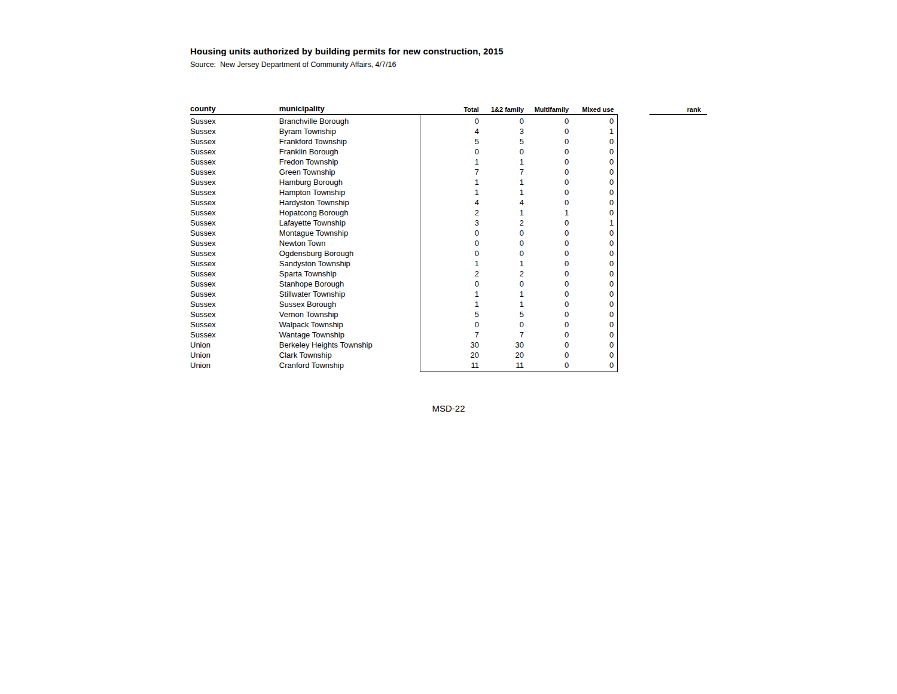Housing units authorized by building permits for new construction, 2015
Source: New Jersey Department of Community Affairs, 4/7/16
| county | municipality | Total | 1&2 family | Multifamily | Mixed use | | rank |
| --- | --- | --- | --- | --- | --- | --- | --- |
| Sussex | Branchville Borough | 0 | 0 | 0 | 0 | | |
| Sussex | Byram Township | 4 | 3 | 0 | 1 | | |
| Sussex | Frankford Township | 5 | 5 | 0 | 0 | | |
| Sussex | Franklin Borough | 0 | 0 | 0 | 0 | | |
| Sussex | Fredon Township | 1 | 1 | 0 | 0 | | |
| Sussex | Green Township | 7 | 7 | 0 | 0 | | |
| Sussex | Hamburg Borough | 1 | 1 | 0 | 0 | | |
| Sussex | Hampton Township | 1 | 1 | 0 | 0 | | |
| Sussex | Hardyston Township | 4 | 4 | 0 | 0 | | |
| Sussex | Hopatcong Borough | 2 | 1 | 1 | 0 | | |
| Sussex | Lafayette Township | 3 | 2 | 0 | 1 | | |
| Sussex | Montague Township | 0 | 0 | 0 | 0 | | |
| Sussex | Newton Town | 0 | 0 | 0 | 0 | | |
| Sussex | Ogdensburg Borough | 0 | 0 | 0 | 0 | | |
| Sussex | Sandyston Township | 1 | 1 | 0 | 0 | | |
| Sussex | Sparta Township | 2 | 2 | 0 | 0 | | |
| Sussex | Stanhope Borough | 0 | 0 | 0 | 0 | | |
| Sussex | Stillwater Township | 1 | 1 | 0 | 0 | | |
| Sussex | Sussex Borough | 1 | 1 | 0 | 0 | | |
| Sussex | Vernon Township | 5 | 5 | 0 | 0 | | |
| Sussex | Walpack Township | 0 | 0 | 0 | 0 | | |
| Sussex | Wantage Township | 7 | 7 | 0 | 0 | | |
| Union | Berkeley Heights Township | 30 | 30 | 0 | 0 | | |
| Union | Clark Township | 20 | 20 | 0 | 0 | | |
| Union | Cranford Township | 11 | 11 | 0 | 0 | | |
MSD-22